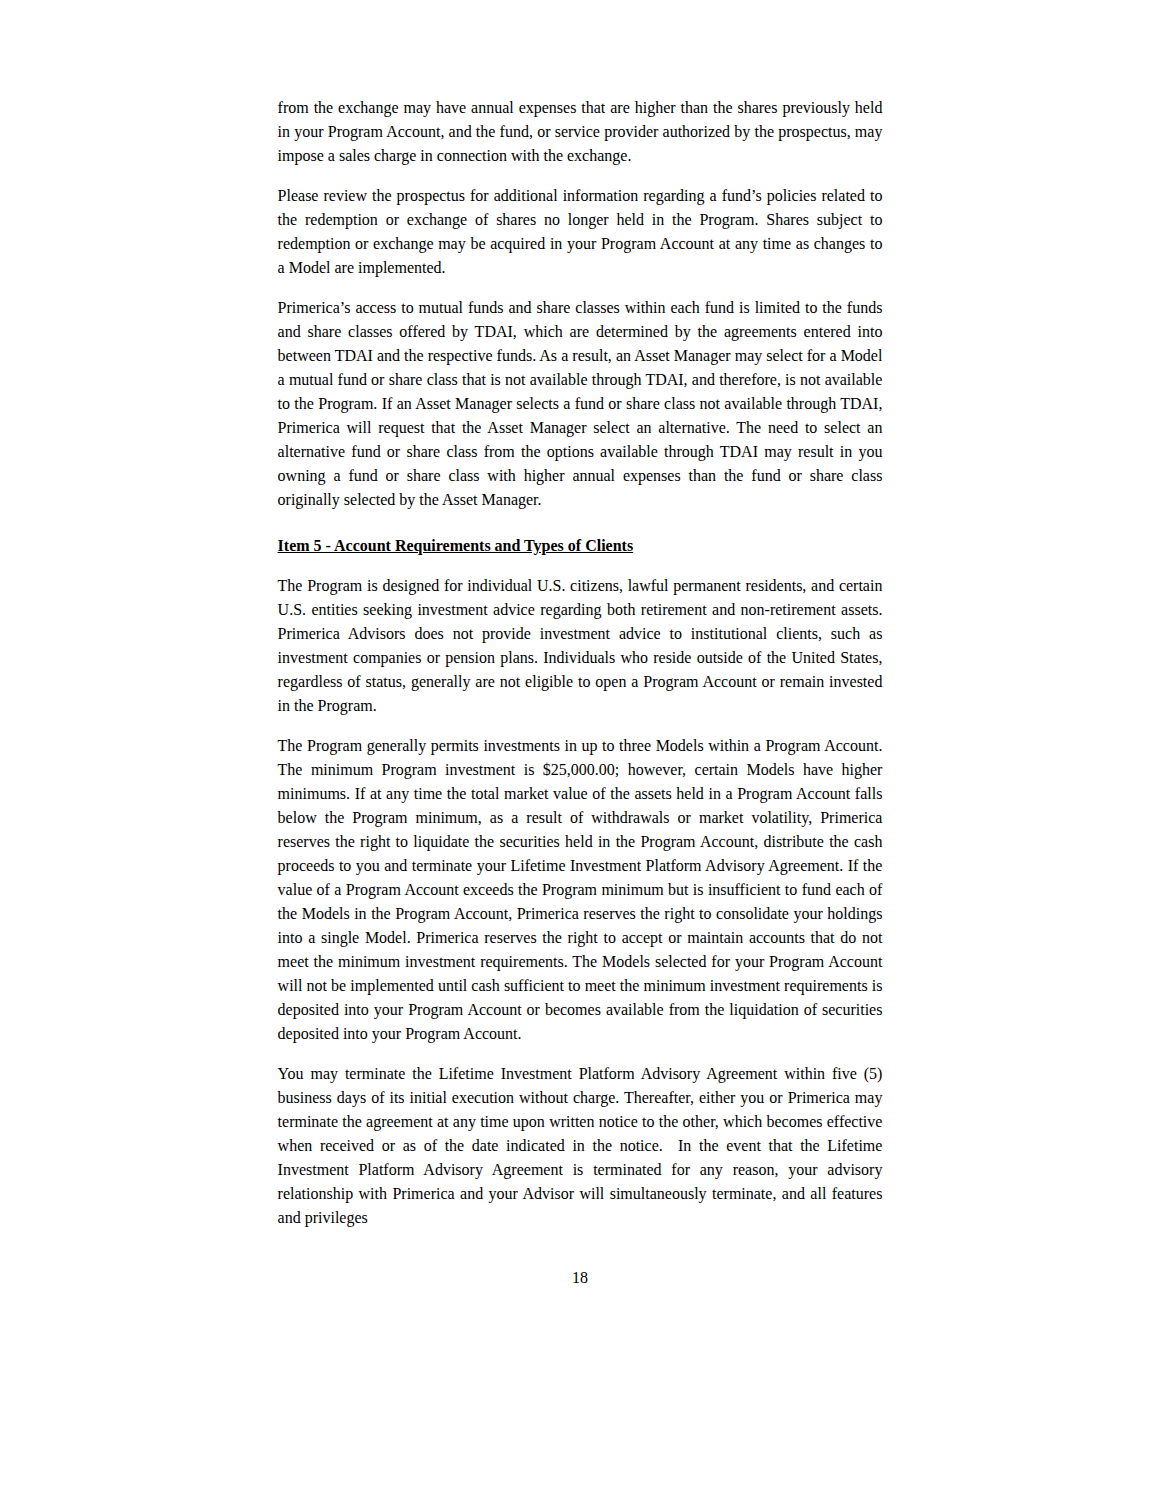from the exchange may have annual expenses that are higher than the shares previously held in your Program Account, and the fund, or service provider authorized by the prospectus, may impose a sales charge in connection with the exchange.
Please review the prospectus for additional information regarding a fund’s policies related to the redemption or exchange of shares no longer held in the Program. Shares subject to redemption or exchange may be acquired in your Program Account at any time as changes to a Model are implemented.
Primerica’s access to mutual funds and share classes within each fund is limited to the funds and share classes offered by TDAI, which are determined by the agreements entered into between TDAI and the respective funds. As a result, an Asset Manager may select for a Model a mutual fund or share class that is not available through TDAI, and therefore, is not available to the Program. If an Asset Manager selects a fund or share class not available through TDAI, Primerica will request that the Asset Manager select an alternative. The need to select an alternative fund or share class from the options available through TDAI may result in you owning a fund or share class with higher annual expenses than the fund or share class originally selected by the Asset Manager.
Item 5 - Account Requirements and Types of Clients
The Program is designed for individual U.S. citizens, lawful permanent residents, and certain U.S. entities seeking investment advice regarding both retirement and non-retirement assets. Primerica Advisors does not provide investment advice to institutional clients, such as investment companies or pension plans. Individuals who reside outside of the United States, regardless of status, generally are not eligible to open a Program Account or remain invested in the Program.
The Program generally permits investments in up to three Models within a Program Account. The minimum Program investment is $25,000.00; however, certain Models have higher minimums. If at any time the total market value of the assets held in a Program Account falls below the Program minimum, as a result of withdrawals or market volatility, Primerica reserves the right to liquidate the securities held in the Program Account, distribute the cash proceeds to you and terminate your Lifetime Investment Platform Advisory Agreement. If the value of a Program Account exceeds the Program minimum but is insufficient to fund each of the Models in the Program Account, Primerica reserves the right to consolidate your holdings into a single Model. Primerica reserves the right to accept or maintain accounts that do not meet the minimum investment requirements. The Models selected for your Program Account will not be implemented until cash sufficient to meet the minimum investment requirements is deposited into your Program Account or becomes available from the liquidation of securities deposited into your Program Account.
You may terminate the Lifetime Investment Platform Advisory Agreement within five (5) business days of its initial execution without charge. Thereafter, either you or Primerica may terminate the agreement at any time upon written notice to the other, which becomes effective when received or as of the date indicated in the notice. In the event that the Lifetime Investment Platform Advisory Agreement is terminated for any reason, your advisory relationship with Primerica and your Advisor will simultaneously terminate, and all features and privileges
18